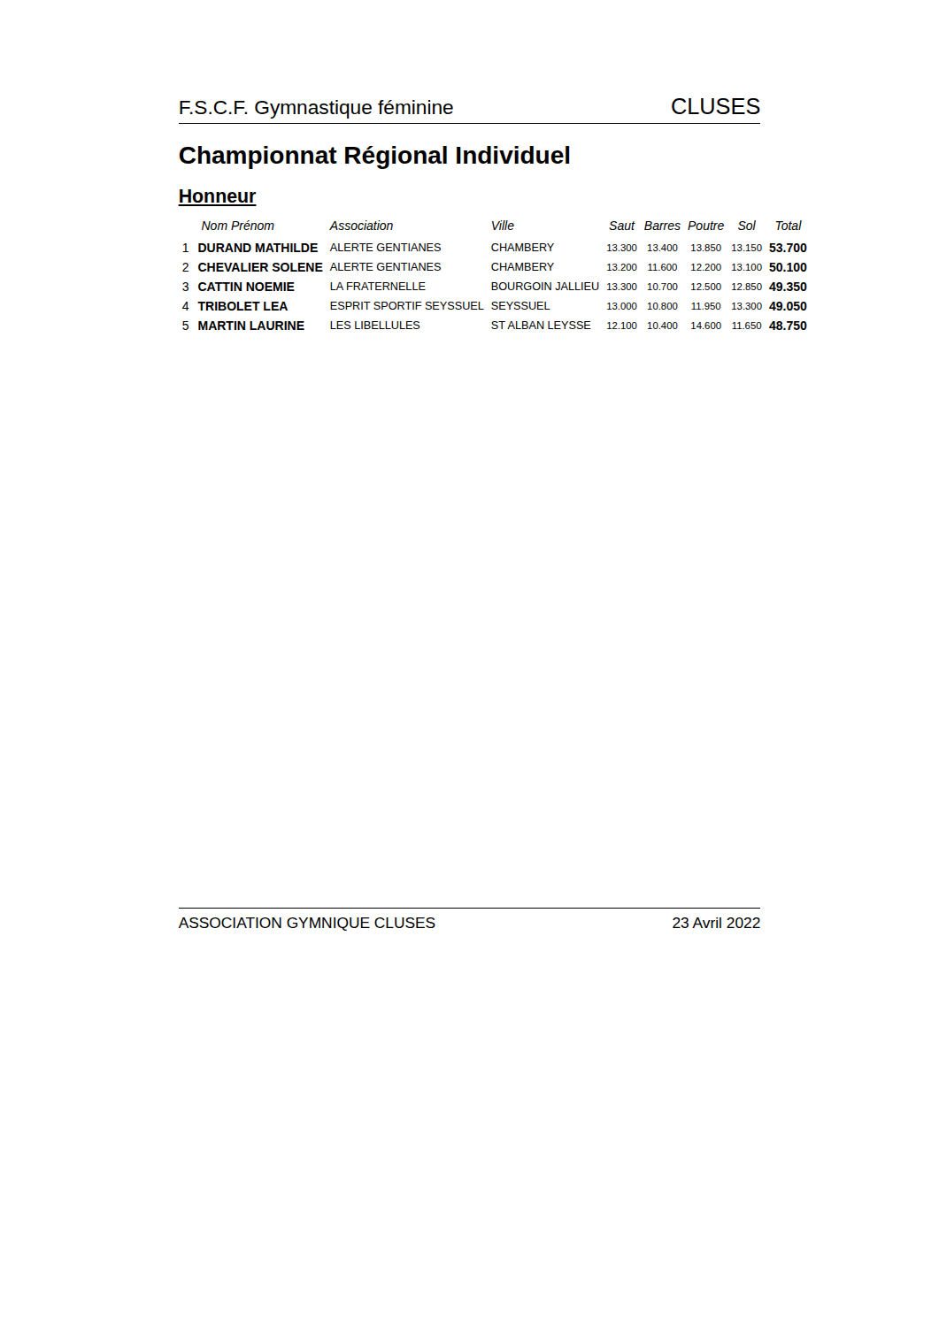F.S.C.F. Gymnastique féminine
CLUSES
Championnat Régional Individuel
Honneur
| | Nom Prénom | Association | Ville | Saut | Barres | Poutre | Sol | Total |
| --- | --- | --- | --- | --- | --- | --- | --- | --- |
| 1 | DURAND MATHILDE | ALERTE GENTIANES | CHAMBERY | 13.300 | 13.400 | 13.850 | 13.150 | 53.700 |
| 2 | CHEVALIER SOLENE | ALERTE GENTIANES | CHAMBERY | 13.200 | 11.600 | 12.200 | 13.100 | 50.100 |
| 3 | CATTIN NOEMIE | LA FRATERNELLE | BOURGOIN JALLIEU | 13.300 | 10.700 | 12.500 | 12.850 | 49.350 |
| 4 | TRIBOLET LEA | ESPRIT SPORTIF SEYSSUEL | SEYSSUEL | 13.000 | 10.800 | 11.950 | 13.300 | 49.050 |
| 5 | MARTIN LAURINE | LES LIBELLULES | ST ALBAN LEYSSE | 12.100 | 10.400 | 14.600 | 11.650 | 48.750 |
ASSOCIATION GYMNIQUE CLUSES
23 Avril 2022